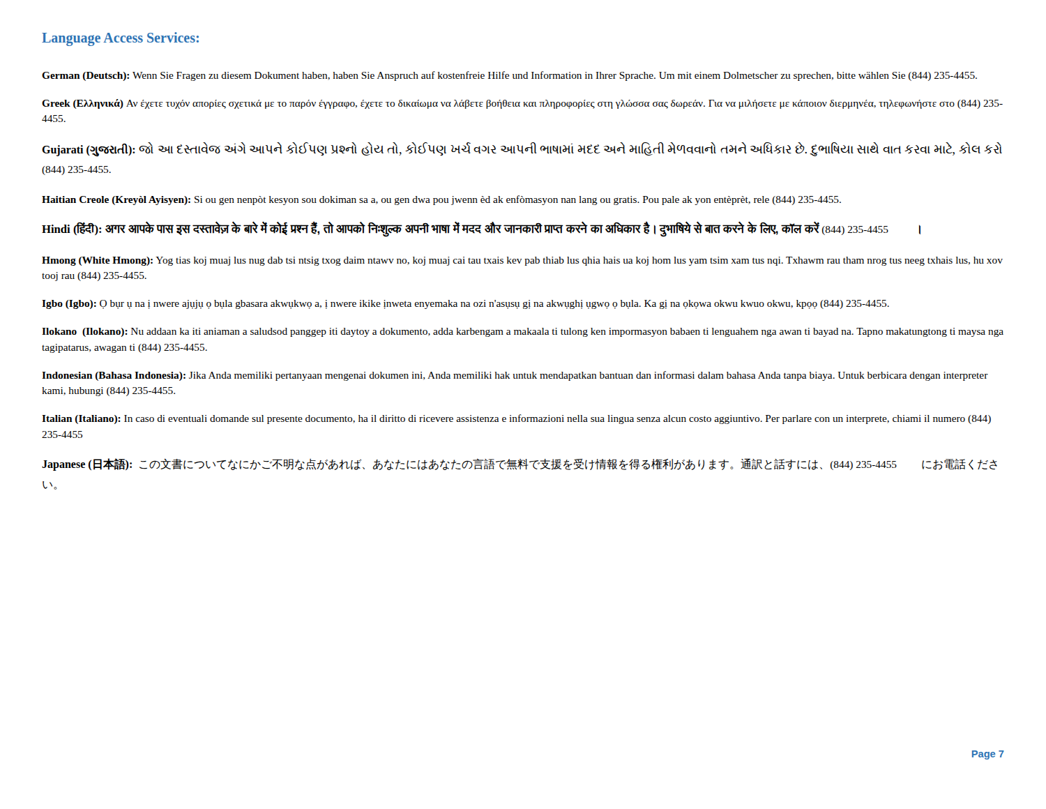Language Access Services:
German (Deutsch): Wenn Sie Fragen zu diesem Dokument haben, haben Sie Anspruch auf kostenfreie Hilfe und Information in Ihrer Sprache. Um mit einem Dolmetscher zu sprechen, bitte wählen Sie (844) 235-4455.
Greek (Ελληνικά) Αν έχετε τυχόν απορίες σχετικά με το παρόν έγγραφο, έχετε το δικαίωμα να λάβετε βοήθεια και πληροφορίες στη γλώσσα σας δωρεάν. Για να μιλήσετε με κάποιον διερμηνέα, τηλεφωνήστε στο (844) 235-4455.
Gujarati (ગુજરાતી): જો આ દસ્તાવેજ અંગે આપને કોઈપણ પ્રશ્નો હોય તો, કોઈપણ ખર્ચ વગર આપની ભાષામાં મદદ અને માહિતી મેળવવાનો તમને અધિકાર છે. દુભાષિયા સાથે વાત કરવા માટે, કોલ કરો (844) 235-4455.
Haitian Creole (Kreyòl Ayisyen): Si ou gen nenpòt kesyon sou dokiman sa a, ou gen dwa pou jwenn èd ak enfòmasyon nan lang ou gratis. Pou pale ak yon entèprèt, rele (844) 235-4455.
Hindi (हिंदी): अगर आपके पास इस दस्तावेज़ के बारे में कोई प्रश्न हैं, तो आपको निःशुल्क अपनी भाषा में मदद और जानकारी प्राप्त करने का अधिकार है। दुभाषिये से बात करने के लिए, कॉल करें (844) 235-4455 ।
Hmong (White Hmong): Yog tias koj muaj lus nug dab tsi ntsig txog daim ntawv no, koj muaj cai tau txais kev pab thiab lus qhia hais ua koj hom lus yam tsim xam tus nqi. Txhawm rau tham nrog tus neeg txhais lus, hu xov tooj rau (844) 235-4455.
Igbo (Igbo): Ọ bụr ụ na ị nwere ajụjụ ọ bụla gbasara akwụkwọ a, ị nwere ikike ịnweta enyemaka na ozi n'asụsụ gị na akwụghị ụgwọ ọ bụla. Ka gị na ọkọwa okwu kwuo okwu, kpọọ (844) 235-4455.
Ilokano (Ilokano): Nu addaan ka iti aniaman a saludsod panggep iti daytoy a dokumento, adda karbengam a makaala ti tulong ken impormasyon babaen ti lenguahem nga awan ti bayad na. Tapno makatungtong ti maysa nga tagipatarus, awagan ti (844) 235-4455.
Indonesian (Bahasa Indonesia): Jika Anda memiliki pertanyaan mengenai dokumen ini, Anda memiliki hak untuk mendapatkan bantuan dan informasi dalam bahasa Anda tanpa biaya. Untuk berbicara dengan interpreter kami, hubungi (844) 235-4455.
Italian (Italiano): In caso di eventuali domande sul presente documento, ha il diritto di ricevere assistenza e informazioni nella sua lingua senza alcun costo aggiuntivo. Per parlare con un interprete, chiami il numero (844) 235-4455
Japanese (日本語): この文書についてなにかご不明な点があれば、あなたにはあなたの言語で無料で支援を受け情報を得る権利があります。通訳と話すには、(844) 235-4455 にお電話ください。
Page 7